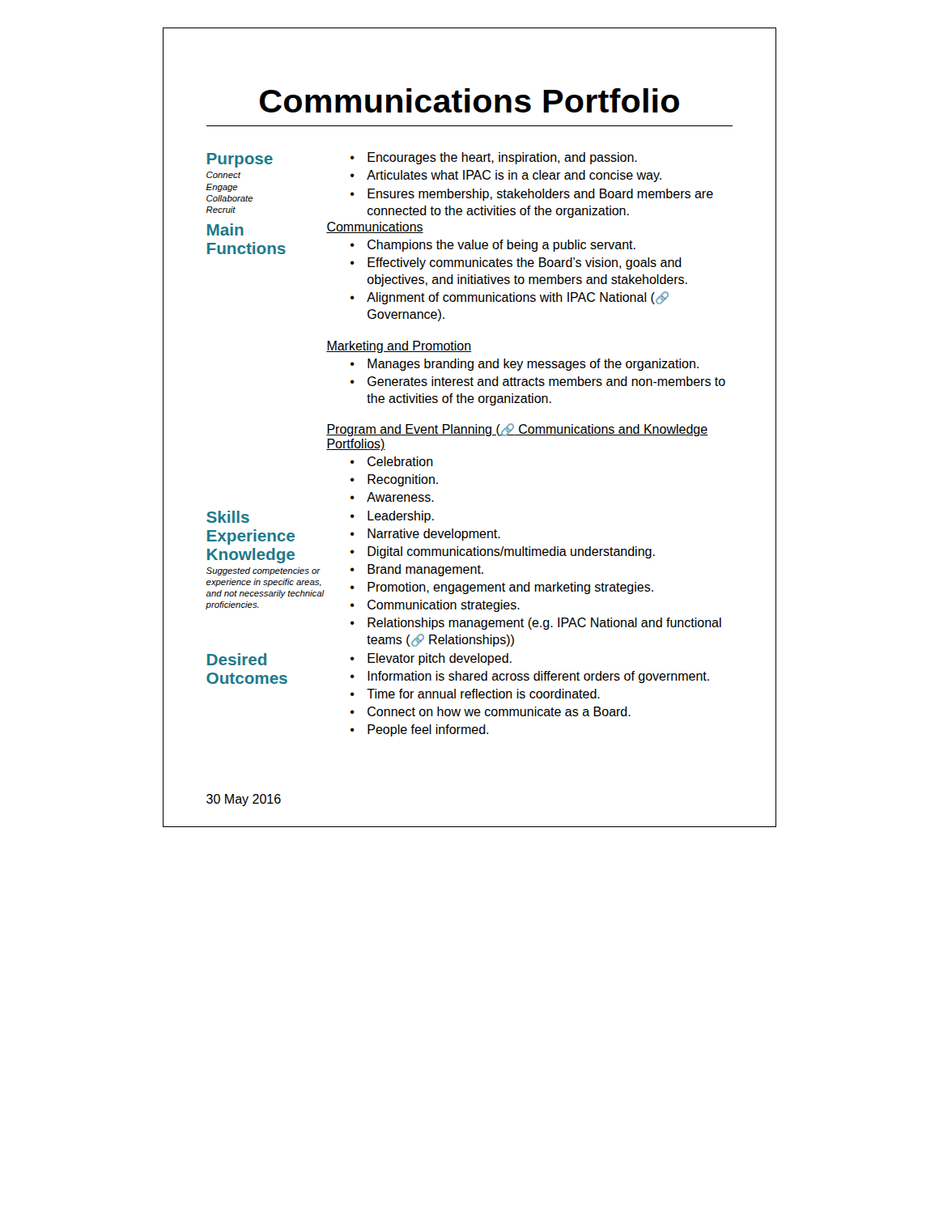Communications Portfolio
| Purpose Connect Engage Collaborate Recruit | Encourages the heart, inspiration, and passion. Articulates what IPAC is in a clear and concise way. Ensures membership, stakeholders and Board members are connected to the activities of the organization. |
| Main Functions | Communications Champions the value of being a public servant. Effectively communicates the Board’s vision, goals and objectives, and initiatives to members and stakeholders. Alignment of communications with IPAC National ( 🔗 Governance). Marketing and Promotion Manages branding and key messages of the organization. Generates interest and attracts members and non-members to the activities of the organization. Program and Event Planning ( 🔗 Communications and Knowledge Portfolios) Celebration Recognition. Awareness. |
| Skills Experience Knowledge Suggested competencies or experience in specific areas, and not necessarily technical proficiencies. | Leadership. Narrative development. Digital communications/multimedia understanding. Brand management. Promotion, engagement and marketing strategies. Communication strategies. Relationships management (e.g. IPAC National and functional teams ( 🔗 Relationships)) |
| Desired Outcomes | Elevator pitch developed. Information is shared across different orders of government. Time for annual reflection is coordinated. Connect on how we communicate as a Board. People feel informed. |
30 May 2016